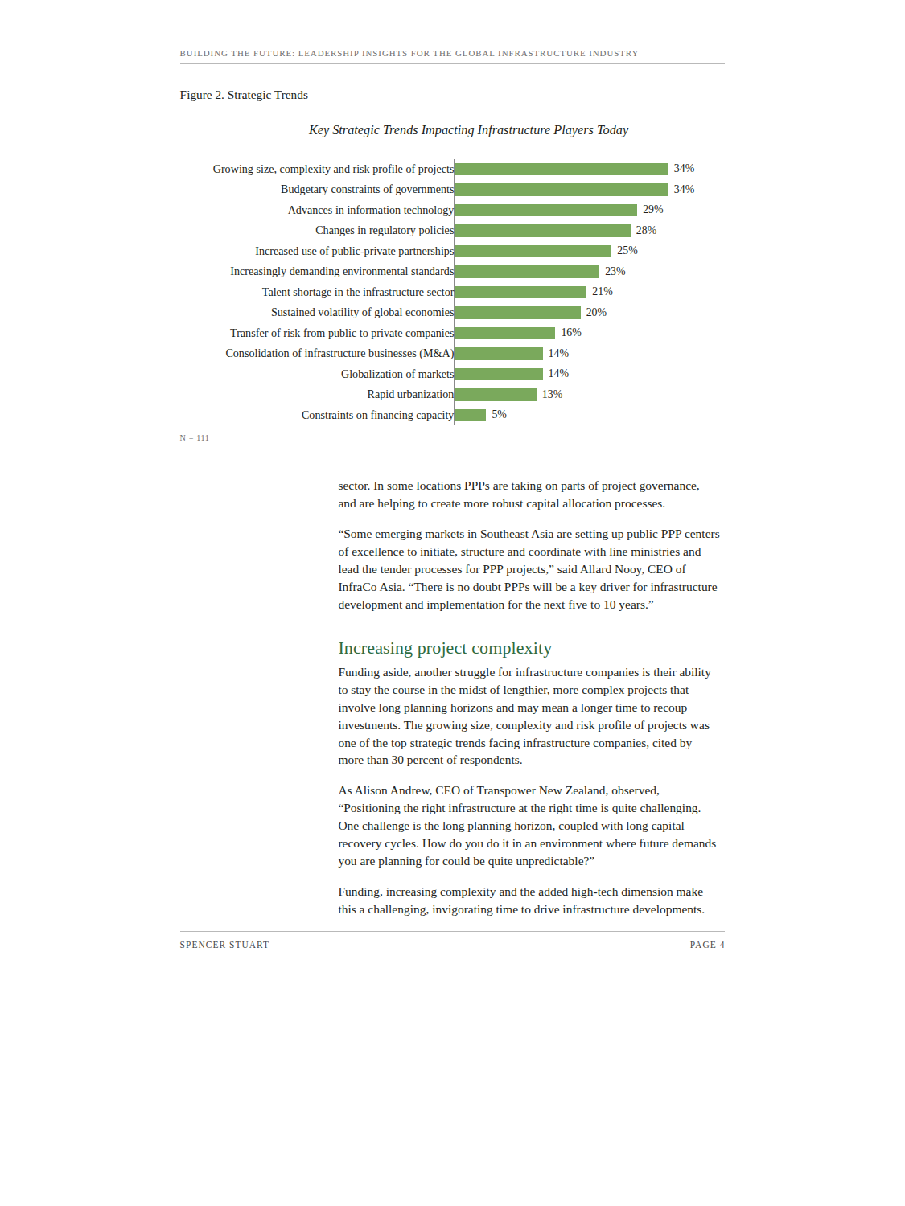Building the Future: Leadership Insights for the Global Infrastructure Industry
Figure 2. Strategic Trends
Key Strategic Trends Impacting Infrastructure Players Today
| Growing size, complexity and risk profile of projects | 34% |
| Budgetary constraints of governments | 34% |
| Advances in information technology | 29% |
| Changes in regulatory policies | 28% |
| Increased use of public-private partnerships | 25% |
| Increasingly demanding environmental standards | 23% |
| Talent shortage in the infrastructure sector | 21% |
| Sustained volatility of global economies | 20% |
| Transfer of risk from public to private companies | 16% |
| Consolidation of infrastructure businesses (M&A) | 14% |
| Globalization of markets | 14% |
| Rapid urbanization | 13% |
| Constraints on financing capacity | 5% |
N = 111
sector. In some locations PPPs are taking on parts of project governance, and are helping to create more robust capital allocation processes.
“Some emerging markets in Southeast Asia are setting up public PPP centers of excellence to initiate, structure and coordinate with line ministries and lead the tender processes for PPP projects,” said Allard Nooy, CEO of InfraCo Asia. “There is no doubt PPPs will be a key driver for infrastructure development and implementation for the next five to 10 years.”
Increasing project complexity
Funding aside, another struggle for infrastructure companies is their ability to stay the course in the midst of lengthier, more complex projects that involve long planning horizons and may mean a longer time to recoup investments. The growing size, complexity and risk profile of projects was one of the top strategic trends facing infrastructure companies, cited by more than 30 percent of respondents.
As Alison Andrew, CEO of Transpower New Zealand, observed, “Positioning the right infrastructure at the right time is quite challenging. One challenge is the long planning horizon, coupled with long capital recovery cycles. How do you do it in an environment where future demands you are planning for could be quite unpredictable?”
Funding, increasing complexity and the added high-tech dimension make this a challenging, invigorating time to drive infrastructure developments.
Spencer Stuart Page 4